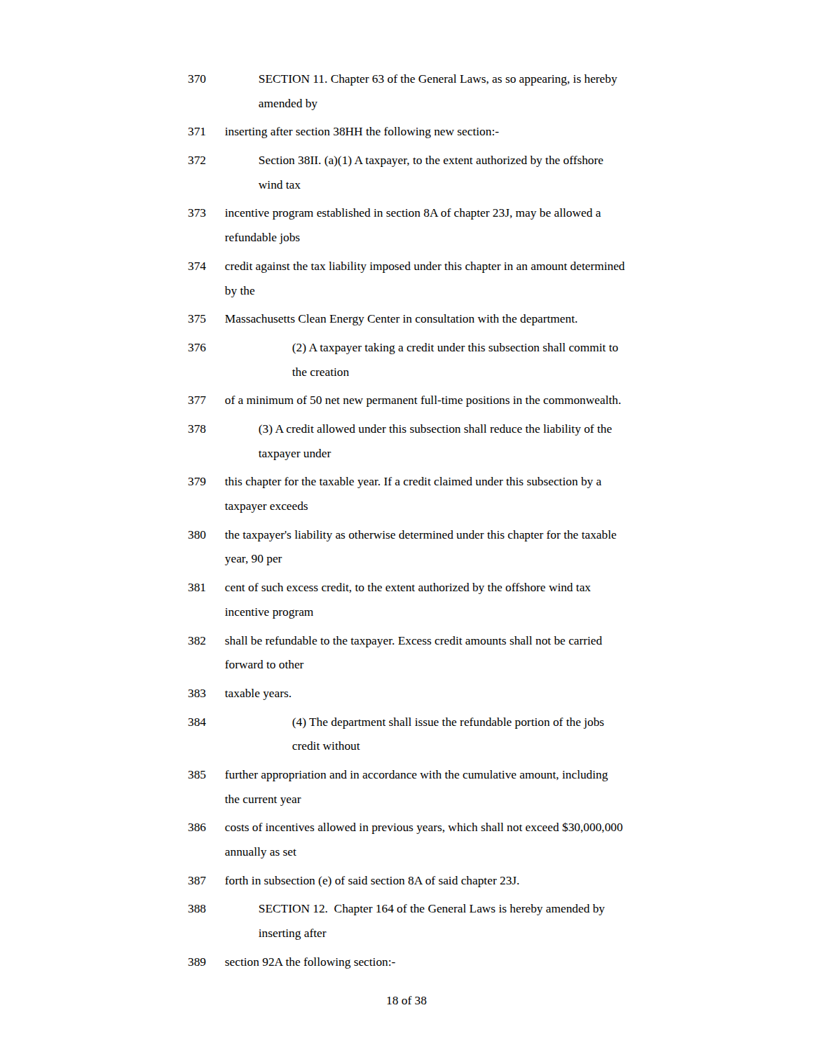370
SECTION 11. Chapter 63 of the General Laws, as so appearing, is hereby amended by
371
inserting after section 38HH the following new section:-
372
Section 38II. (a)(1) A taxpayer, to the extent authorized by the offshore wind tax
373
incentive program established in section 8A of chapter 23J, may be allowed a refundable jobs
374
credit against the tax liability imposed under this chapter in an amount determined by the
375
Massachusetts Clean Energy Center in consultation with the department.
376
(2) A taxpayer taking a credit under this subsection shall commit to the creation
377
of a minimum of 50 net new permanent full-time positions in the commonwealth.
378
(3) A credit allowed under this subsection shall reduce the liability of the taxpayer under
379
this chapter for the taxable year. If a credit claimed under this subsection by a taxpayer exceeds
380
the taxpayer's liability as otherwise determined under this chapter for the taxable year, 90 per
381
cent of such excess credit, to the extent authorized by the offshore wind tax incentive program
382
shall be refundable to the taxpayer. Excess credit amounts shall not be carried forward to other
383
taxable years.
384
(4) The department shall issue the refundable portion of the jobs credit without
385
further appropriation and in accordance with the cumulative amount, including the current year
386
costs of incentives allowed in previous years, which shall not exceed $30,000,000 annually as set
387
forth in subsection (e) of said section 8A of said chapter 23J.
388
SECTION 12. Chapter 164 of the General Laws is hereby amended by inserting after
389
section 92A the following section:-
18 of 38